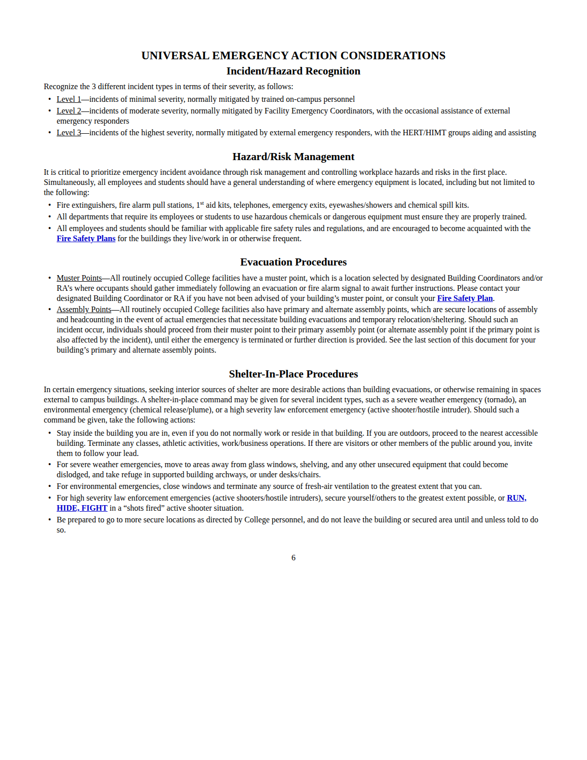UNIVERSAL EMERGENCY ACTION CONSIDERATIONS
Incident/Hazard Recognition
Recognize the 3 different incident types in terms of their severity, as follows:
Level 1—incidents of minimal severity, normally mitigated by trained on-campus personnel
Level 2—incidents of moderate severity, normally mitigated by Facility Emergency Coordinators, with the occasional assistance of external emergency responders
Level 3—incidents of the highest severity, normally mitigated by external emergency responders, with the HERT/HIMT groups aiding and assisting
Hazard/Risk Management
It is critical to prioritize emergency incident avoidance through risk management and controlling workplace hazards and risks in the first place. Simultaneously, all employees and students should have a general understanding of where emergency equipment is located, including but not limited to the following:
Fire extinguishers, fire alarm pull stations, 1st aid kits, telephones, emergency exits, eyewashes/showers and chemical spill kits.
All departments that require its employees or students to use hazardous chemicals or dangerous equipment must ensure they are properly trained.
All employees and students should be familiar with applicable fire safety rules and regulations, and are encouraged to become acquainted with the Fire Safety Plans for the buildings they live/work in or otherwise frequent.
Evacuation Procedures
Muster Points—All routinely occupied College facilities have a muster point, which is a location selected by designated Building Coordinators and/or RA’s where occupants should gather immediately following an evacuation or fire alarm signal to await further instructions. Please contact your designated Building Coordinator or RA if you have not been advised of your building’s muster point, or consult your Fire Safety Plan.
Assembly Points—All routinely occupied College facilities also have primary and alternate assembly points, which are secure locations of assembly and headcounting in the event of actual emergencies that necessitate building evacuations and temporary relocation/sheltering. Should such an incident occur, individuals should proceed from their muster point to their primary assembly point (or alternate assembly point if the primary point is also affected by the incident), until either the emergency is terminated or further direction is provided. See the last section of this document for your building’s primary and alternate assembly points.
Shelter-In-Place Procedures
In certain emergency situations, seeking interior sources of shelter are more desirable actions than building evacuations, or otherwise remaining in spaces external to campus buildings. A shelter-in-place command may be given for several incident types, such as a severe weather emergency (tornado), an environmental emergency (chemical release/plume), or a high severity law enforcement emergency (active shooter/hostile intruder). Should such a command be given, take the following actions:
Stay inside the building you are in, even if you do not normally work or reside in that building. If you are outdoors, proceed to the nearest accessible building. Terminate any classes, athletic activities, work/business operations. If there are visitors or other members of the public around you, invite them to follow your lead.
For severe weather emergencies, move to areas away from glass windows, shelving, and any other unsecured equipment that could become dislodged, and take refuge in supported building archways, or under desks/chairs.
For environmental emergencies, close windows and terminate any source of fresh-air ventilation to the greatest extent that you can.
For high severity law enforcement emergencies (active shooters/hostile intruders), secure yourself/others to the greatest extent possible, or RUN, HIDE, FIGHT in a “shots fired” active shooter situation.
Be prepared to go to more secure locations as directed by College personnel, and do not leave the building or secured area until and unless told to do so.
6